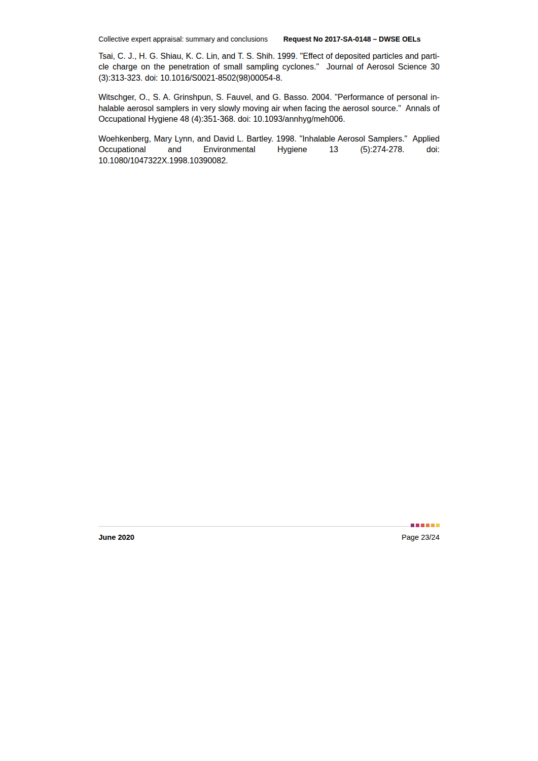Collective expert appraisal: summary and conclusions
Request No 2017-SA-0148 – DWSE OELs
Tsai, C. J., H. G. Shiau, K. C. Lin, and T. S. Shih. 1999. "Effect of deposited particles and particle charge on the penetration of small sampling cyclones." Journal of Aerosol Science 30 (3):313-323. doi: 10.1016/S0021-8502(98)00054-8.
Witschger, O., S. A. Grinshpun, S. Fauvel, and G. Basso. 2004. "Performance of personal inhalable aerosol samplers in very slowly moving air when facing the aerosol source." Annals of Occupational Hygiene 48 (4):351-368. doi: 10.1093/annhyg/meh006.
Woehkenberg, Mary Lynn, and David L. Bartley. 1998. "Inhalable Aerosol Samplers." Applied Occupational and Environmental Hygiene 13 (5):274-278. doi: 10.1080/1047322X.1998.10390082.
June 2020
Page 23/24